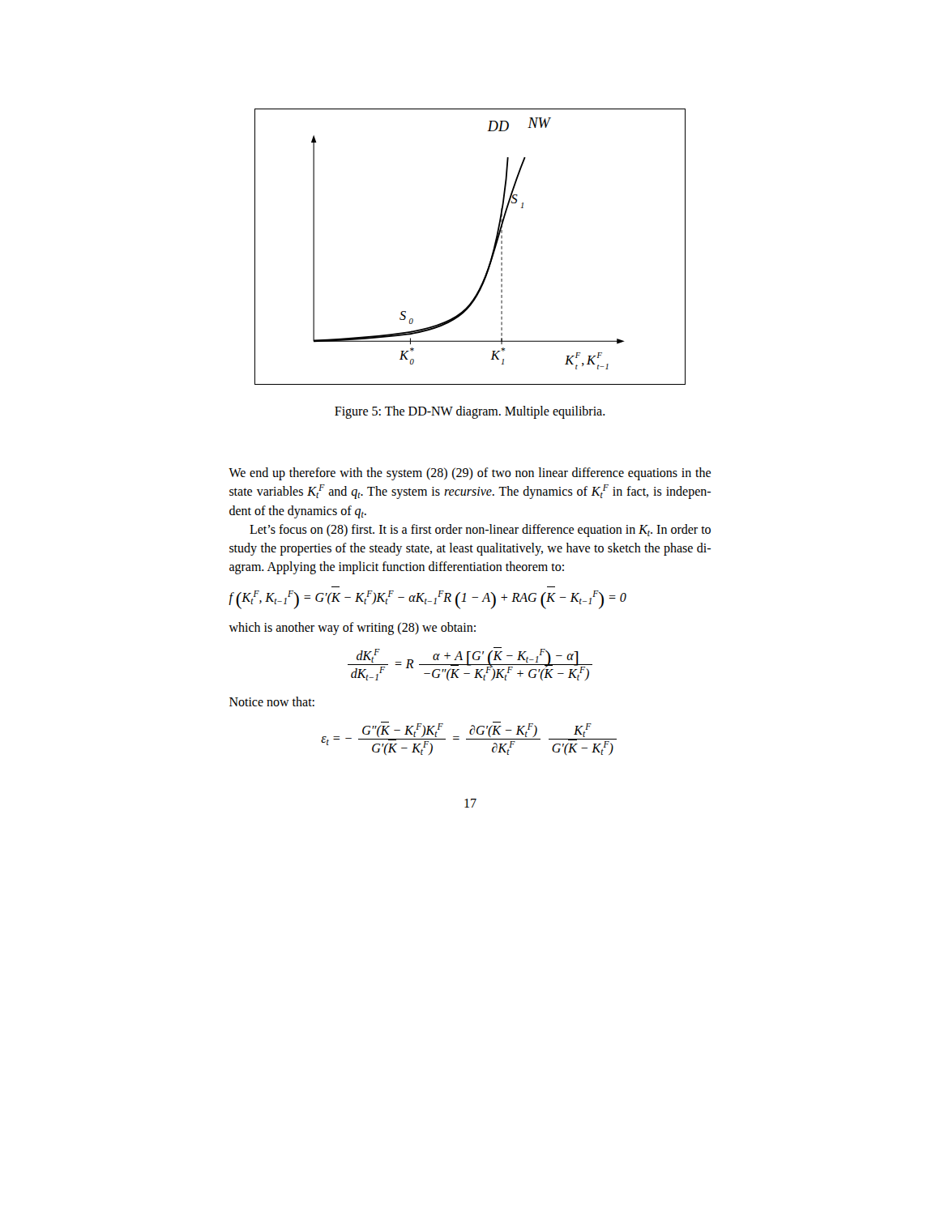DD NW S 1 S 0 K 0 * K 1 * K t F , K t−1 F
Figure 5: The DD-NW diagram. Multiple equilibria.
We end up therefore with the system (28) (29) of two non linear difference equations in the state variables KtF and qt. The system is recursive. The dynamics of KtF in fact, is independent of the dynamics of qt.
Let’s focus on (28) first. It is a first order non-linear difference equation in Kt. In order to study the properties of the steady state, at least qualitatively, we have to sketch the phase diagram. Applying the implicit function differentiation theorem to:
f (KtF, Kt−1F) = G′(K − KtF)KtF − αKt−1FR (1 − A) + RAG (K − Kt−1F) = 0
which is another way of writing (28) we obtain:
dKtF dKt−1F = R α + A [G′ (K − Kt−1F) − α] −G″(K − KtF)KtF + G′(K − KtF)
Notice now that:
εt = − G″(K − KtF)KtF G′(K − KtF) = ∂G′(K − KtF) ∂KtF KtF G′(K − KtF)
17